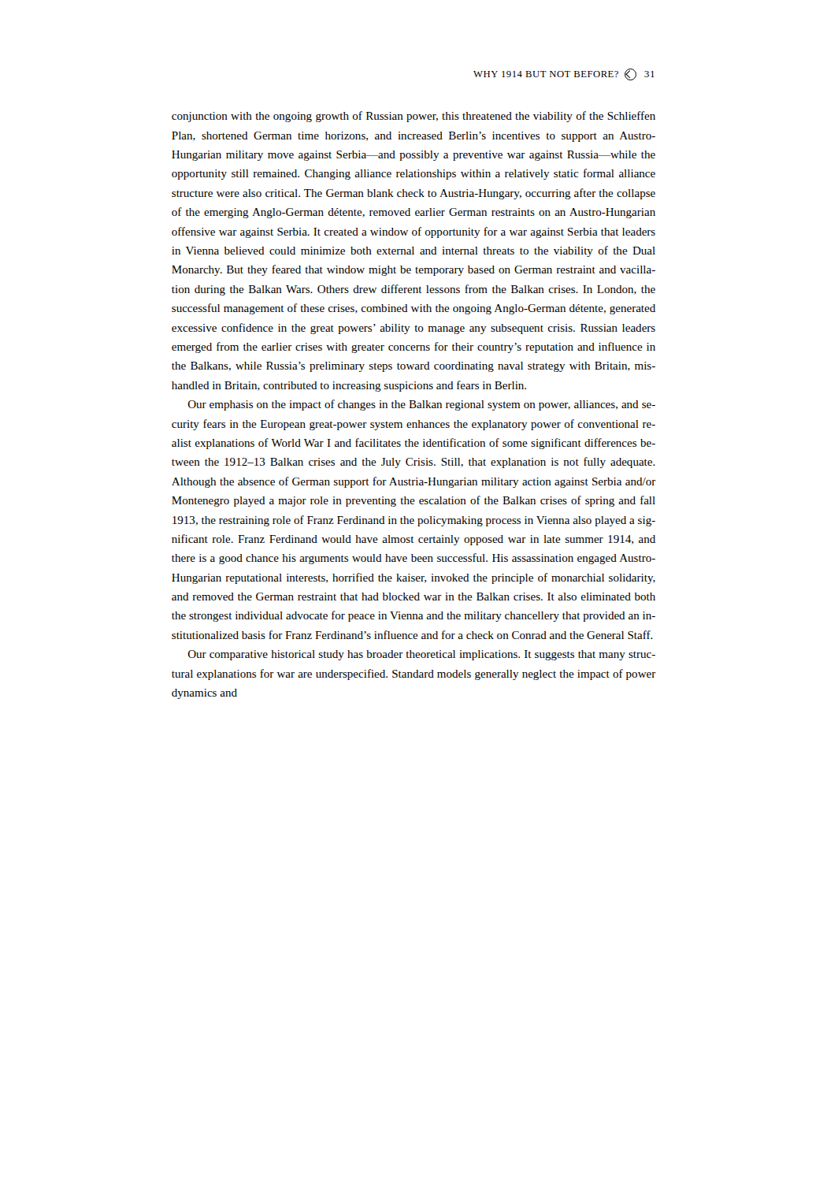Why 1914 but not before? 31
conjunction with the ongoing growth of Russian power, this threatened the viability of the Schlieffen Plan, shortened German time horizons, and increased Berlin’s incentives to support an Austro-Hungarian military move against Serbia—and possibly a preventive war against Russia—while the opportunity still remained. Changing alliance relationships within a relatively static formal alliance structure were also critical. The German blank check to Austria-Hungary, occurring after the collapse of the emerging Anglo-German détente, removed earlier German restraints on an Austro-Hungarian offensive war against Serbia. It created a window of opportunity for a war against Serbia that leaders in Vienna believed could minimize both external and internal threats to the viability of the Dual Monarchy. But they feared that window might be temporary based on German restraint and vacillation during the Balkan Wars. Others drew different lessons from the Balkan crises. In London, the successful management of these crises, combined with the ongoing Anglo-German détente, generated excessive confidence in the great powers’ ability to manage any subsequent crisis. Russian leaders emerged from the earlier crises with greater concerns for their country’s reputation and influence in the Balkans, while Russia’s preliminary steps toward coordinating naval strategy with Britain, mishandled in Britain, contributed to increasing suspicions and fears in Berlin.
Our emphasis on the impact of changes in the Balkan regional system on power, alliances, and security fears in the European great-power system enhances the explanatory power of conventional realist explanations of World War I and facilitates the identification of some significant differences between the 1912–13 Balkan crises and the July Crisis. Still, that explanation is not fully adequate. Although the absence of German support for Austria-Hungarian military action against Serbia and/or Montenegro played a major role in preventing the escalation of the Balkan crises of spring and fall 1913, the restraining role of Franz Ferdinand in the policymaking process in Vienna also played a significant role. Franz Ferdinand would have almost certainly opposed war in late summer 1914, and there is a good chance his arguments would have been successful. His assassination engaged Austro-Hungarian reputational interests, horrified the kaiser, invoked the principle of monarchial solidarity, and removed the German restraint that had blocked war in the Balkan crises. It also eliminated both the strongest individual advocate for peace in Vienna and the military chancellery that provided an institutionalized basis for Franz Ferdinand’s influence and for a check on Conrad and the General Staff.
Our comparative historical study has broader theoretical implications. It suggests that many structural explanations for war are underspecified. Standard models generally neglect the impact of power dynamics and